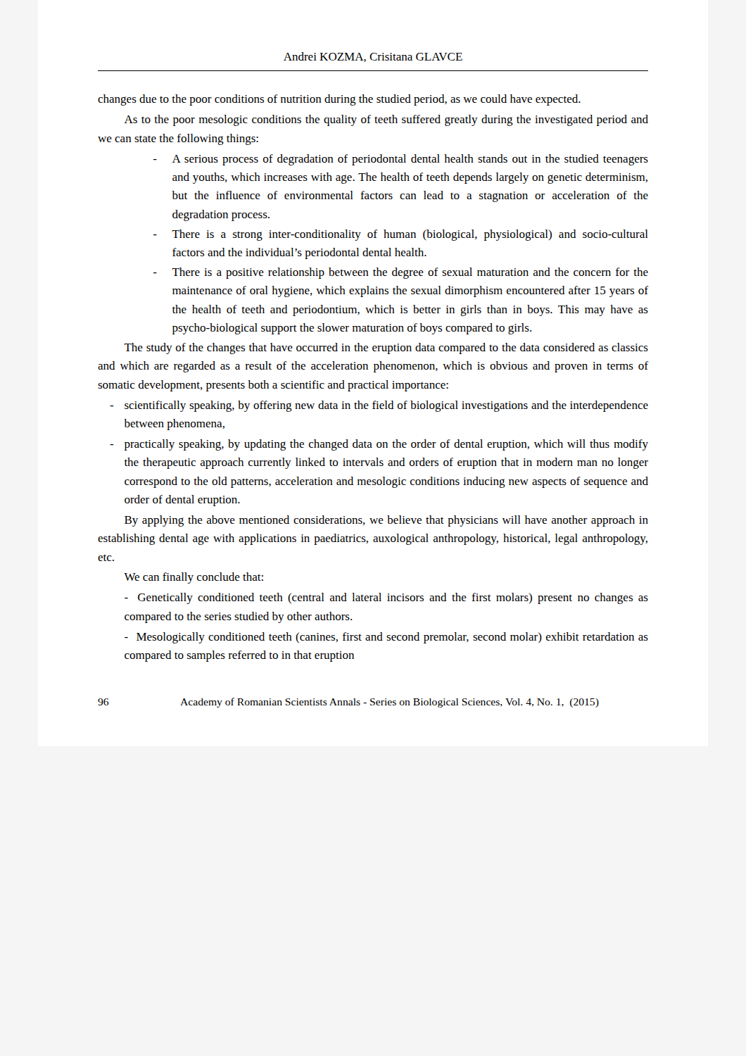Andrei KOZMA, Crisitana GLAVCE
changes due to the poor conditions of nutrition during the studied period, as we could have expected.
As to the poor mesologic conditions the quality of teeth suffered greatly during the investigated period and we can state the following things:
A serious process of degradation of periodontal dental health stands out in the studied teenagers and youths, which increases with age. The health of teeth depends largely on genetic determinism, but the influence of environmental factors can lead to a stagnation or acceleration of the degradation process.
There is a strong inter-conditionality of human (biological, physiological) and socio-cultural factors and the individual’s periodontal dental health.
There is a positive relationship between the degree of sexual maturation and the concern for the maintenance of oral hygiene, which explains the sexual dimorphism encountered after 15 years of the health of teeth and periodontium, which is better in girls than in boys. This may have as psycho-biological support the slower maturation of boys compared to girls.
The study of the changes that have occurred in the eruption data compared to the data considered as classics and which are regarded as a result of the acceleration phenomenon, which is obvious and proven in terms of somatic development, presents both a scientific and practical importance:
scientifically speaking, by offering new data in the field of biological investigations and the interdependence between phenomena,
practically speaking, by updating the changed data on the order of dental eruption, which will thus modify the therapeutic approach currently linked to intervals and orders of eruption that in modern man no longer correspond to the old patterns, acceleration and mesologic conditions inducing new aspects of sequence and order of dental eruption.
By applying the above mentioned considerations, we believe that physicians will have another approach in establishing dental age with applications in paediatrics, auxological anthropology, historical, legal anthropology, etc.
We can finally conclude that:
- Genetically conditioned teeth (central and lateral incisors and the first molars) present no changes as compared to the series studied by other authors.
- Mesologically conditioned teeth (canines, first and second premolar, second molar) exhibit retardation as compared to samples referred to in that eruption
96
Academy of Romanian Scientists Annals - Series on Biological Sciences, Vol. 4, No. 1, (2015)